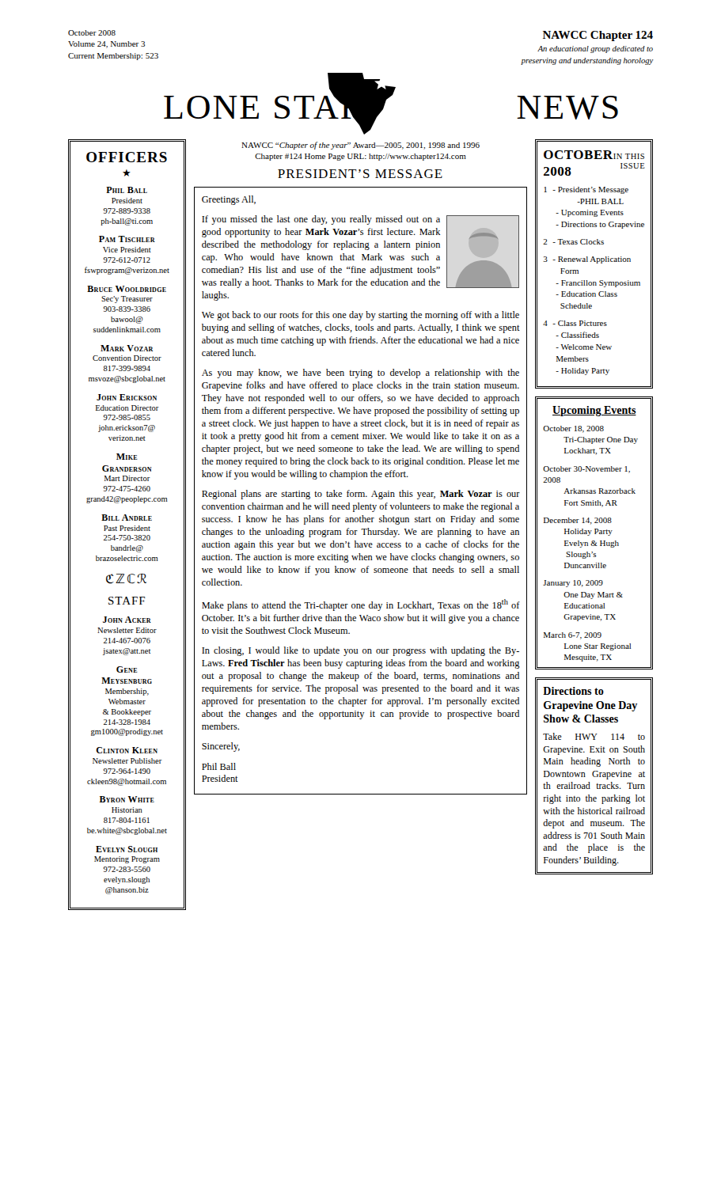October 2008
Volume 24, Number 3
Current Membership: 523
NAWCC Chapter 124
An educational group dedicated to
preserving and understanding horology
LONE STAR
NEWS
OFFICERS
★
Phil Ball
President
972-889-9338
ph-ball@ti.com
Pam Tischler
Vice President
972-612-0712
fswprogram@verizon.net
Bruce Wooldridge
Sec'y Treasurer
903-839-3386
bawool@
suddenlinkmail.com
Mark Vozar
Convention Director
817-399-9894
msvoze@sbcglobal.net
John Erickson
Education Director
972-985-0855
john.erickson7@
verizon.net
Mike
Granderson
Mart Director
972-475-4260
grand42@peoplepc.com
Bill Andrle
Past President
254-750-3820
bandrle@
brazoselectric.com
ℭℤℂℛ
STAFF
John Acker
Newsletter Editor
214-467-0076
jsatex@att.net
Gene
Meysenburg
Membership,
Webmaster
& Bookkeeper
214-328-1984
gm1000@prodigy.net
Clinton Kleen
Newsletter Publisher
972-964-1490
ckleen98@hotmail.com
Byron White
Historian
817-804-1161
be.white@sbcglobal.net
Evelyn Slough
Mentoring Program
972-283-5560
evelyn.slough
@hanson.biz
NAWCC “Chapter of the year” Award—2005, 2001, 1998 and 1996
Chapter #124 Home Page URL: http://www.chapter124.com
PRESIDENT’S MESSAGE
Greetings All,
If you missed the last one day, you really missed out on a good opportunity to hear Mark Vozar’s first lecture. Mark described the methodology for replacing a lantern pinion cap. Who would have known that Mark was such a comedian? His list and use of the “fine adjustment tools” was really a hoot. Thanks to Mark for the education and the laughs.
We got back to our roots for this one day by starting the morning off with a little buying and selling of watches, clocks, tools and parts. Actually, I think we spent about as much time catching up with friends. After the educational we had a nice catered lunch.
As you may know, we have been trying to develop a relationship with the Grapevine folks and have offered to place clocks in the train station museum. They have not responded well to our offers, so we have decided to approach them from a different perspective. We have proposed the possibility of setting up a street clock. We just happen to have a street clock, but it is in need of repair as it took a pretty good hit from a cement mixer. We would like to take it on as a chapter project, but we need someone to take the lead. We are willing to spend the money required to bring the clock back to its original condition. Please let me know if you would be willing to champion the effort.
Regional plans are starting to take form. Again this year, Mark Vozar is our convention chairman and he will need plenty of volunteers to make the regional a success. I know he has plans for another shotgun start on Friday and some changes to the unloading program for Thursday. We are planning to have an auction again this year but we don’t have access to a cache of clocks for the auction. The auction is more exciting when we have clocks changing owners, so we would like to know if you know of someone that needs to sell a small collection.
Make plans to attend the Tri-chapter one day in Lockhart, Texas on the 18th of October. It’s a bit further drive than the Waco show but it will give you a chance to visit the Southwest Clock Museum.
In closing, I would like to update you on our progress with updating the By-Laws. Fred Tischler has been busy capturing ideas from the board and working out a proposal to change the makeup of the board, terms, nominations and requirements for service. The proposal was presented to the board and it was approved for presentation to the chapter for approval. I’m personally excited about the changes and the opportunity it can provide to prospective board members.
Sincerely,
Phil Ball
President
OCTOBER
2008
IN THIS
ISSUE
1- President’s Message
-PHIL BALL
- Upcoming Events
- Directions to Grapevine
2- Texas Clocks
3- Renewal Application
Form
- Francillon Symposium
- Education Class
Schedule
4- Class Pictures
- Classifieds
- Welcome New Members
- Holiday Party
Upcoming Events
October 18, 2008 Tri-Chapter One Day Lockhart, TX
October 30-November 1, 2008 Arkansas Razorback Fort Smith, AR
December 14, 2008 Holiday Party Evelyn & Hugh Slough’s Duncanville
January 10, 2009 One Day Mart & Educational Grapevine, TX
March 6-7, 2009 Lone Star Regional Mesquite, TX
Directions to Grapevine One Day Show & Classes
Take HWY 114 to Grapevine. Exit on South Main heading North to Downtown Grapevine at th erailroad tracks. Turn right into the parking lot with the historical railroad depot and museum. The address is 701 South Main and the place is the Founders’ Building.